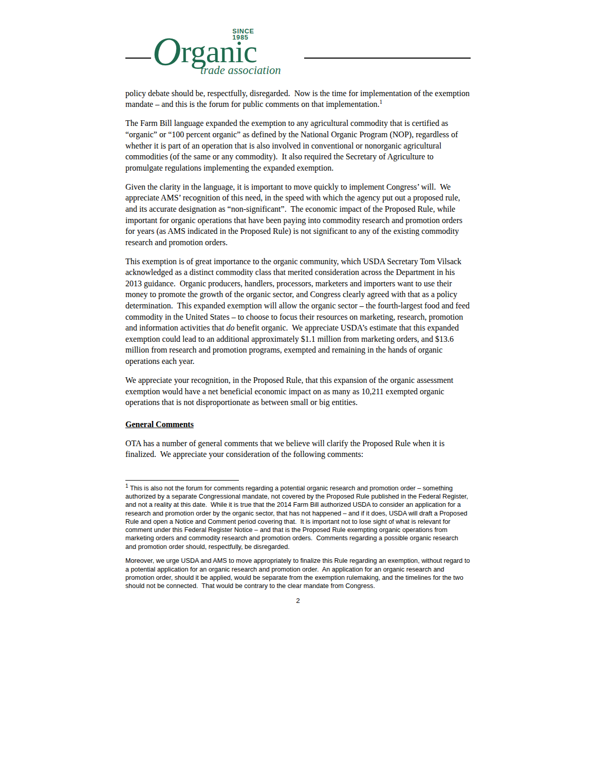SINCE 1985 Organic
trade association
policy debate should be, respectfully, disregarded. Now is the time for implementation of the exemption mandate – and this is the forum for public comments on that implementation.1
The Farm Bill language expanded the exemption to any agricultural commodity that is certified as “organic” or “100 percent organic” as defined by the National Organic Program (NOP), regardless of whether it is part of an operation that is also involved in conventional or nonorganic agricultural commodities (of the same or any commodity). It also required the Secretary of Agriculture to promulgate regulations implementing the expanded exemption.
Given the clarity in the language, it is important to move quickly to implement Congress’ will. We appreciate AMS’ recognition of this need, in the speed with which the agency put out a proposed rule, and its accurate designation as “non-significant”. The economic impact of the Proposed Rule, while important for organic operations that have been paying into commodity research and promotion orders for years (as AMS indicated in the Proposed Rule) is not significant to any of the existing commodity research and promotion orders.
This exemption is of great importance to the organic community, which USDA Secretary Tom Vilsack acknowledged as a distinct commodity class that merited consideration across the Department in his 2013 guidance. Organic producers, handlers, processors, marketers and importers want to use their money to promote the growth of the organic sector, and Congress clearly agreed with that as a policy determination. This expanded exemption will allow the organic sector – the fourth-largest food and feed commodity in the United States – to choose to focus their resources on marketing, research, promotion and information activities that do benefit organic. We appreciate USDA’s estimate that this expanded exemption could lead to an additional approximately $1.1 million from marketing orders, and $13.6 million from research and promotion programs, exempted and remaining in the hands of organic operations each year.
We appreciate your recognition, in the Proposed Rule, that this expansion of the organic assessment exemption would have a net beneficial economic impact on as many as 10,211 exempted organic operations that is not disproportionate as between small or big entities.
General Comments
OTA has a number of general comments that we believe will clarify the Proposed Rule when it is finalized. We appreciate your consideration of the following comments:
1 This is also not the forum for comments regarding a potential organic research and promotion order – something authorized by a separate Congressional mandate, not covered by the Proposed Rule published in the Federal Register, and not a reality at this date. While it is true that the 2014 Farm Bill authorized USDA to consider an application for a research and promotion order by the organic sector, that has not happened – and if it does, USDA will draft a Proposed Rule and open a Notice and Comment period covering that. It is important not to lose sight of what is relevant for comment under this Federal Register Notice – and that is the Proposed Rule exempting organic operations from marketing orders and commodity research and promotion orders. Comments regarding a possible organic research and promotion order should, respectfully, be disregarded.
Moreover, we urge USDA and AMS to move appropriately to finalize this Rule regarding an exemption, without regard to a potential application for an organic research and promotion order. An application for an organic research and promotion order, should it be applied, would be separate from the exemption rulemaking, and the timelines for the two should not be connected. That would be contrary to the clear mandate from Congress.
2